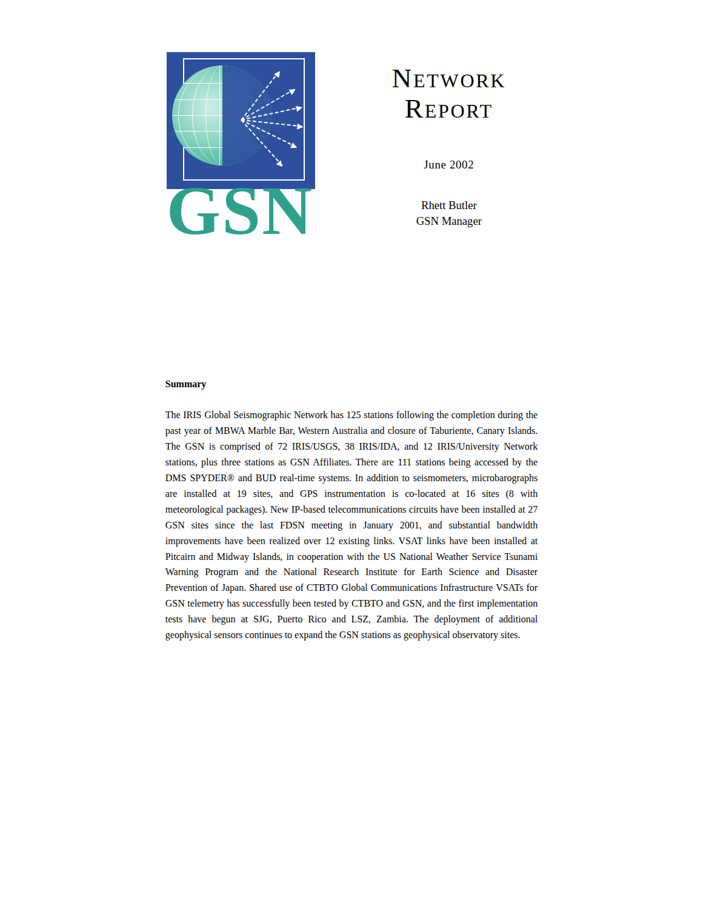GSN
Network
Report
June 2002
Rhett Butler
GSN Manager
Summary
The IRIS Global Seismographic Network has 125 stations following the completion during the past year of MBWA Marble Bar, Western Australia and closure of Taburiente, Canary Islands. The GSN is comprised of 72 IRIS/USGS, 38 IRIS/IDA, and 12 IRIS/University Network stations, plus three stations as GSN Affiliates. There are 111 stations being accessed by the DMS SPYDER® and BUD real-time systems. In addition to seismometers, microbarographs are installed at 19 sites, and GPS instrumentation is co-located at 16 sites (8 with meteorological packages). New IP-based telecommunications circuits have been installed at 27 GSN sites since the last FDSN meeting in January 2001, and substantial bandwidth improvements have been realized over 12 existing links. VSAT links have been installed at Pitcairn and Midway Islands, in cooperation with the US National Weather Service Tsunami Warning Program and the National Research Institute for Earth Science and Disaster Prevention of Japan. Shared use of CTBTO Global Communications Infrastructure VSATs for GSN telemetry has successfully been tested by CTBTO and GSN, and the first implementation tests have begun at SJG, Puerto Rico and LSZ, Zambia. The deployment of additional geophysical sensors continues to expand the GSN stations as geophysical observatory sites.